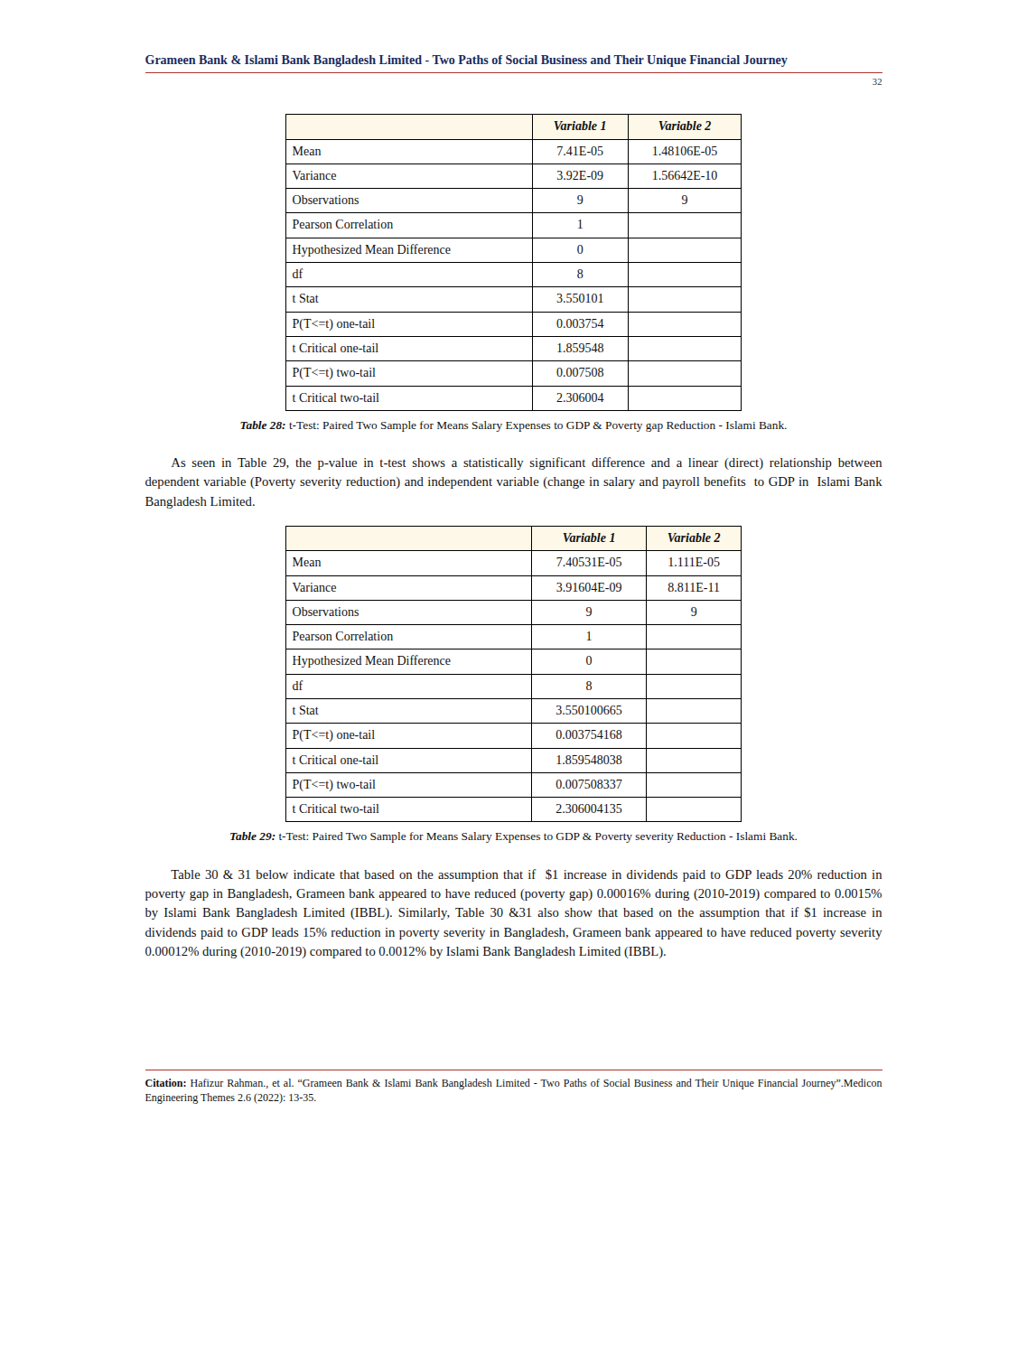Grameen Bank & Islami Bank Bangladesh Limited - Two Paths of Social Business and Their Unique Financial Journey
32
| | Variable 1 | Variable 2 |
| --- | --- | --- |
| Mean | 7.41E-05 | 1.48106E-05 |
| Variance | 3.92E-09 | 1.56642E-10 |
| Observations | 9 | 9 |
| Pearson Correlation | 1 | |
| Hypothesized Mean Difference | 0 | |
| df | 8 | |
| t Stat | 3.550101 | |
| P(T<=t) one-tail | 0.003754 | |
| t Critical one-tail | 1.859548 | |
| P(T<=t) two-tail | 0.007508 | |
| t Critical two-tail | 2.306004 | |
Table 28: t-Test: Paired Two Sample for Means Salary Expenses to GDP & Poverty gap Reduction - Islami Bank.
As seen in Table 29, the p-value in t-test shows a statistically significant difference and a linear (direct) relationship between dependent variable (Poverty severity reduction) and independent variable (change in salary and payroll benefits to GDP in Islami Bank Bangladesh Limited.
| | Variable 1 | Variable 2 |
| --- | --- | --- |
| Mean | 7.40531E-05 | 1.111E-05 |
| Variance | 3.91604E-09 | 8.811E-11 |
| Observations | 9 | 9 |
| Pearson Correlation | 1 | |
| Hypothesized Mean Difference | 0 | |
| df | 8 | |
| t Stat | 3.550100665 | |
| P(T<=t) one-tail | 0.003754168 | |
| t Critical one-tail | 1.859548038 | |
| P(T<=t) two-tail | 0.007508337 | |
| t Critical two-tail | 2.306004135 | |
Table 29: t-Test: Paired Two Sample for Means Salary Expenses to GDP & Poverty severity Reduction - Islami Bank.
Table 30 & 31 below indicate that based on the assumption that if $1 increase in dividends paid to GDP leads 20% reduction in poverty gap in Bangladesh, Grameen bank appeared to have reduced (poverty gap) 0.00016% during (2010-2019) compared to 0.0015% by Islami Bank Bangladesh Limited (IBBL). Similarly, Table 30 &31 also show that based on the assumption that if $1 increase in dividends paid to GDP leads 15% reduction in poverty severity in Bangladesh, Grameen bank appeared to have reduced poverty severity 0.00012% during (2010-2019) compared to 0.0012% by Islami Bank Bangladesh Limited (IBBL).
Citation: Hafizur Rahman., et al. “Grameen Bank & Islami Bank Bangladesh Limited - Two Paths of Social Business and Their Unique Financial Journey”.Medicon Engineering Themes 2.6 (2022): 13-35.